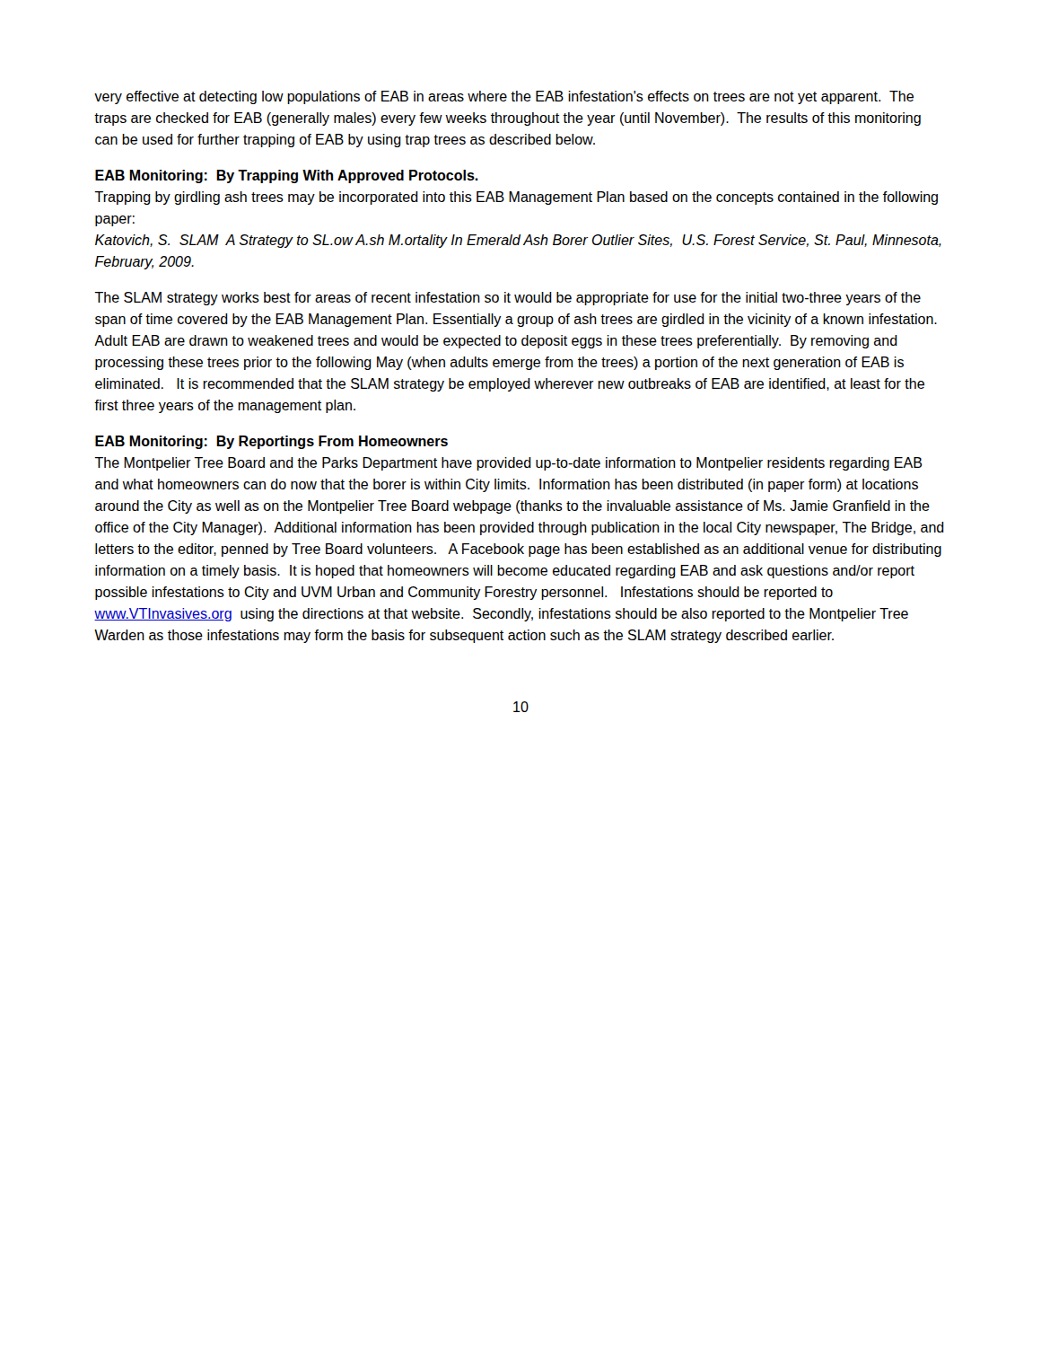very effective at detecting low populations of EAB in areas where the EAB infestation's effects on trees are not yet apparent. The traps are checked for EAB (generally males) every few weeks throughout the year (until November). The results of this monitoring can be used for further trapping of EAB by using trap trees as described below.
EAB Monitoring: By Trapping With Approved Protocols.
Trapping by girdling ash trees may be incorporated into this EAB Management Plan based on the concepts contained in the following paper:
Katovich, S. SLAM A Strategy to SL.ow A.sh M.ortality In Emerald Ash Borer Outlier Sites, U.S. Forest Service, St. Paul, Minnesota, February, 2009.
The SLAM strategy works best for areas of recent infestation so it would be appropriate for use for the initial two-three years of the span of time covered by the EAB Management Plan. Essentially a group of ash trees are girdled in the vicinity of a known infestation. Adult EAB are drawn to weakened trees and would be expected to deposit eggs in these trees preferentially. By removing and processing these trees prior to the following May (when adults emerge from the trees) a portion of the next generation of EAB is eliminated. It is recommended that the SLAM strategy be employed wherever new outbreaks of EAB are identified, at least for the first three years of the management plan.
EAB Monitoring: By Reportings From Homeowners
The Montpelier Tree Board and the Parks Department have provided up-to-date information to Montpelier residents regarding EAB and what homeowners can do now that the borer is within City limits. Information has been distributed (in paper form) at locations around the City as well as on the Montpelier Tree Board webpage (thanks to the invaluable assistance of Ms. Jamie Granfield in the office of the City Manager). Additional information has been provided through publication in the local City newspaper, The Bridge, and letters to the editor, penned by Tree Board volunteers. A Facebook page has been established as an additional venue for distributing information on a timely basis. It is hoped that homeowners will become educated regarding EAB and ask questions and/or report possible infestations to City and UVM Urban and Community Forestry personnel. Infestations should be reported to www.VTInvasives.org using the directions at that website. Secondly, infestations should be also reported to the Montpelier Tree Warden as those infestations may form the basis for subsequent action such as the SLAM strategy described earlier.
10